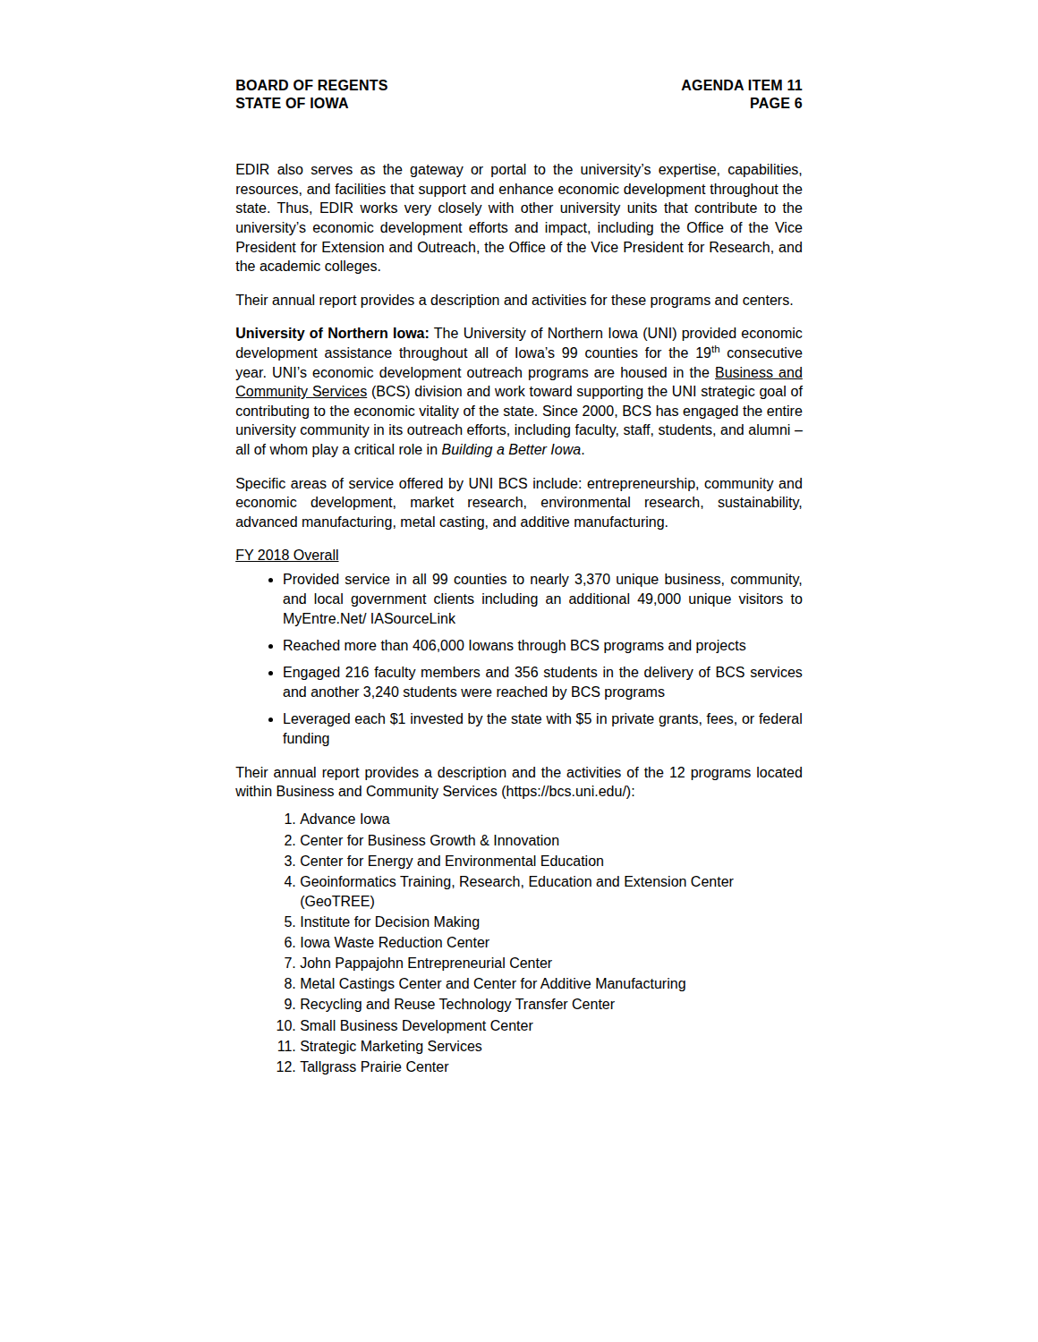BOARD OF REGENTS
STATE OF IOWA
AGENDA ITEM 11
PAGE 6
EDIR also serves as the gateway or portal to the university’s expertise, capabilities, resources, and facilities that support and enhance economic development throughout the state. Thus, EDIR works very closely with other university units that contribute to the university’s economic development efforts and impact, including the Office of the Vice President for Extension and Outreach, the Office of the Vice President for Research, and the academic colleges.
Their annual report provides a description and activities for these programs and centers.
University of Northern Iowa: The University of Northern Iowa (UNI) provided economic development assistance throughout all of Iowa’s 99 counties for the 19th consecutive year. UNI’s economic development outreach programs are housed in the Business and Community Services (BCS) division and work toward supporting the UNI strategic goal of contributing to the economic vitality of the state. Since 2000, BCS has engaged the entire university community in its outreach efforts, including faculty, staff, students, and alumni – all of whom play a critical role in Building a Better Iowa.
Specific areas of service offered by UNI BCS include: entrepreneurship, community and economic development, market research, environmental research, sustainability, advanced manufacturing, metal casting, and additive manufacturing.
FY 2018 Overall
Provided service in all 99 counties to nearly 3,370 unique business, community, and local government clients including an additional 49,000 unique visitors to MyEntre.Net/ IASourceLink
Reached more than 406,000 Iowans through BCS programs and projects
Engaged 216 faculty members and 356 students in the delivery of BCS services and another 3,240 students were reached by BCS programs
Leveraged each $1 invested by the state with $5 in private grants, fees, or federal funding
Their annual report provides a description and the activities of the 12 programs located within Business and Community Services (https://bcs.uni.edu/):
Advance Iowa
Center for Business Growth & Innovation
Center for Energy and Environmental Education
Geoinformatics Training, Research, Education and Extension Center (GeoTREE)
Institute for Decision Making
Iowa Waste Reduction Center
John Pappajohn Entrepreneurial Center
Metal Castings Center and Center for Additive Manufacturing
Recycling and Reuse Technology Transfer Center
Small Business Development Center
Strategic Marketing Services
Tallgrass Prairie Center